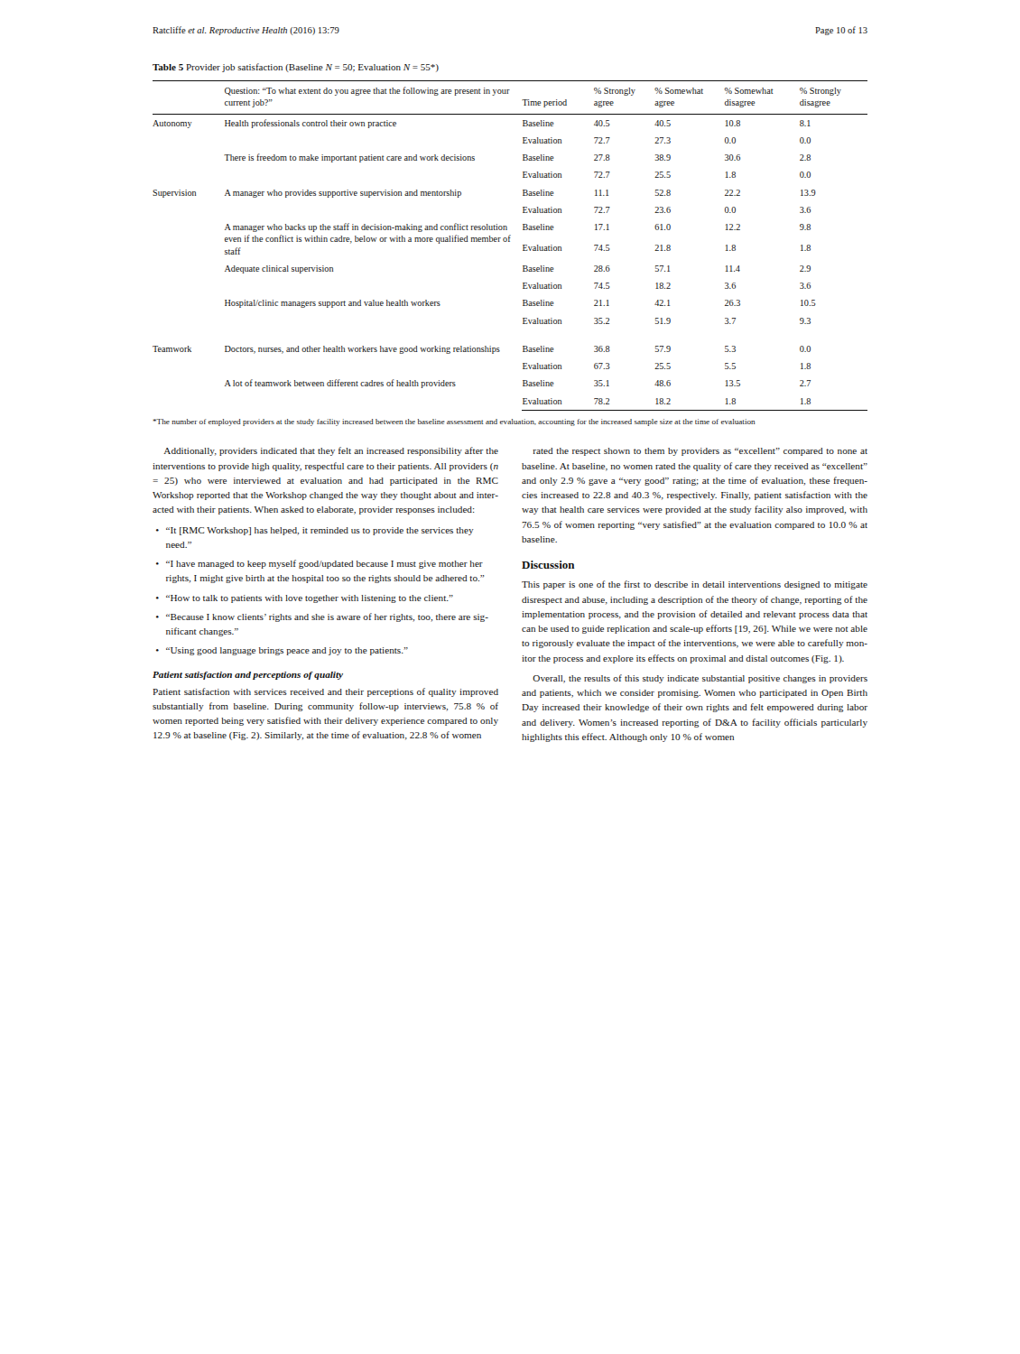Ratcliffe et al. Reproductive Health (2016) 13:79
Page 10 of 13
Table 5 Provider job satisfaction (Baseline N = 50; Evaluation N = 55*)
| | Question: “To what extent do you agree that the following are present in your current job?” | Time period | % Strongly agree | % Somewhat agree | % Somewhat disagree | % Strongly disagree |
| --- | --- | --- | --- | --- | --- | --- |
| Autonomy | Health professionals control their own practice | Baseline | 40.5 | 40.5 | 10.8 | 8.1 |
| Evaluation | 72.7 | 27.3 | 0.0 | 0.0 |
| There is freedom to make important patient care and work decisions | Baseline | 27.8 | 38.9 | 30.6 | 2.8 |
| Evaluation | 72.7 | 25.5 | 1.8 | 0.0 |
| Supervision | A manager who provides supportive supervision and mentorship | Baseline | 11.1 | 52.8 | 22.2 | 13.9 |
| Evaluation | 72.7 | 23.6 | 0.0 | 3.6 |
| A manager who backs up the staff in decision-making and conflict resolution even if the conflict is within cadre, below or with a more qualified member of staff | Baseline | 17.1 | 61.0 | 12.2 | 9.8 |
| Evaluation | 74.5 | 21.8 | 1.8 | 1.8 |
| Adequate clinical supervision | Baseline | 28.6 | 57.1 | 11.4 | 2.9 |
| Evaluation | 74.5 | 18.2 | 3.6 | 3.6 |
| Hospital/clinic managers support and value health workers | Baseline | 21.1 | 42.1 | 26.3 | 10.5 |
| Evaluation | 35.2 | 51.9 | 3.7 | 9.3 |
| Teamwork | Doctors, nurses, and other health workers have good working relationships | Baseline | 36.8 | 57.9 | 5.3 | 0.0 |
| Evaluation | 67.3 | 25.5 | 5.5 | 1.8 |
| A lot of teamwork between different cadres of health providers | Baseline | 35.1 | 48.6 | 13.5 | 2.7 |
| Evaluation | 78.2 | 18.2 | 1.8 | 1.8 |
*The number of employed providers at the study facility increased between the baseline assessment and evaluation, accounting for the increased sample size at the time of evaluation
Additionally, providers indicated that they felt an increased responsibility after the interventions to provide high quality, respectful care to their patients. All providers (n = 25) who were interviewed at evaluation and had participated in the RMC Workshop reported that the Workshop changed the way they thought about and interacted with their patients. When asked to elaborate, provider responses included:
“It [RMC Workshop] has helped, it reminded us to provide the services they need.”
“I have managed to keep myself good/updated because I must give mother her rights, I might give birth at the hospital too so the rights should be adhered to.”
“How to talk to patients with love together with listening to the client.”
“Because I know clients’ rights and she is aware of her rights, too, there are significant changes.”
“Using good language brings peace and joy to the patients.”
Patient satisfaction and perceptions of quality
Patient satisfaction with services received and their perceptions of quality improved substantially from baseline. During community follow-up interviews, 75.8 % of women reported being very satisfied with their delivery experience compared to only 12.9 % at baseline (Fig. 2). Similarly, at the time of evaluation, 22.8 % of women
rated the respect shown to them by providers as “excellent” compared to none at baseline. At baseline, no women rated the quality of care they received as “excellent” and only 2.9 % gave a “very good” rating; at the time of evaluation, these frequencies increased to 22.8 and 40.3 %, respectively. Finally, patient satisfaction with the way that health care services were provided at the study facility also improved, with 76.5 % of women reporting “very satisfied” at the evaluation compared to 10.0 % at baseline.
Discussion
This paper is one of the first to describe in detail interventions designed to mitigate disrespect and abuse, including a description of the theory of change, reporting of the implementation process, and the provision of detailed and relevant process data that can be used to guide replication and scale-up efforts [19, 26]. While we were not able to rigorously evaluate the impact of the interventions, we were able to carefully monitor the process and explore its effects on proximal and distal outcomes (Fig. 1).
Overall, the results of this study indicate substantial positive changes in providers and patients, which we consider promising. Women who participated in Open Birth Day increased their knowledge of their own rights and felt empowered during labor and delivery. Women’s increased reporting of D&A to facility officials particularly highlights this effect. Although only 10 % of women